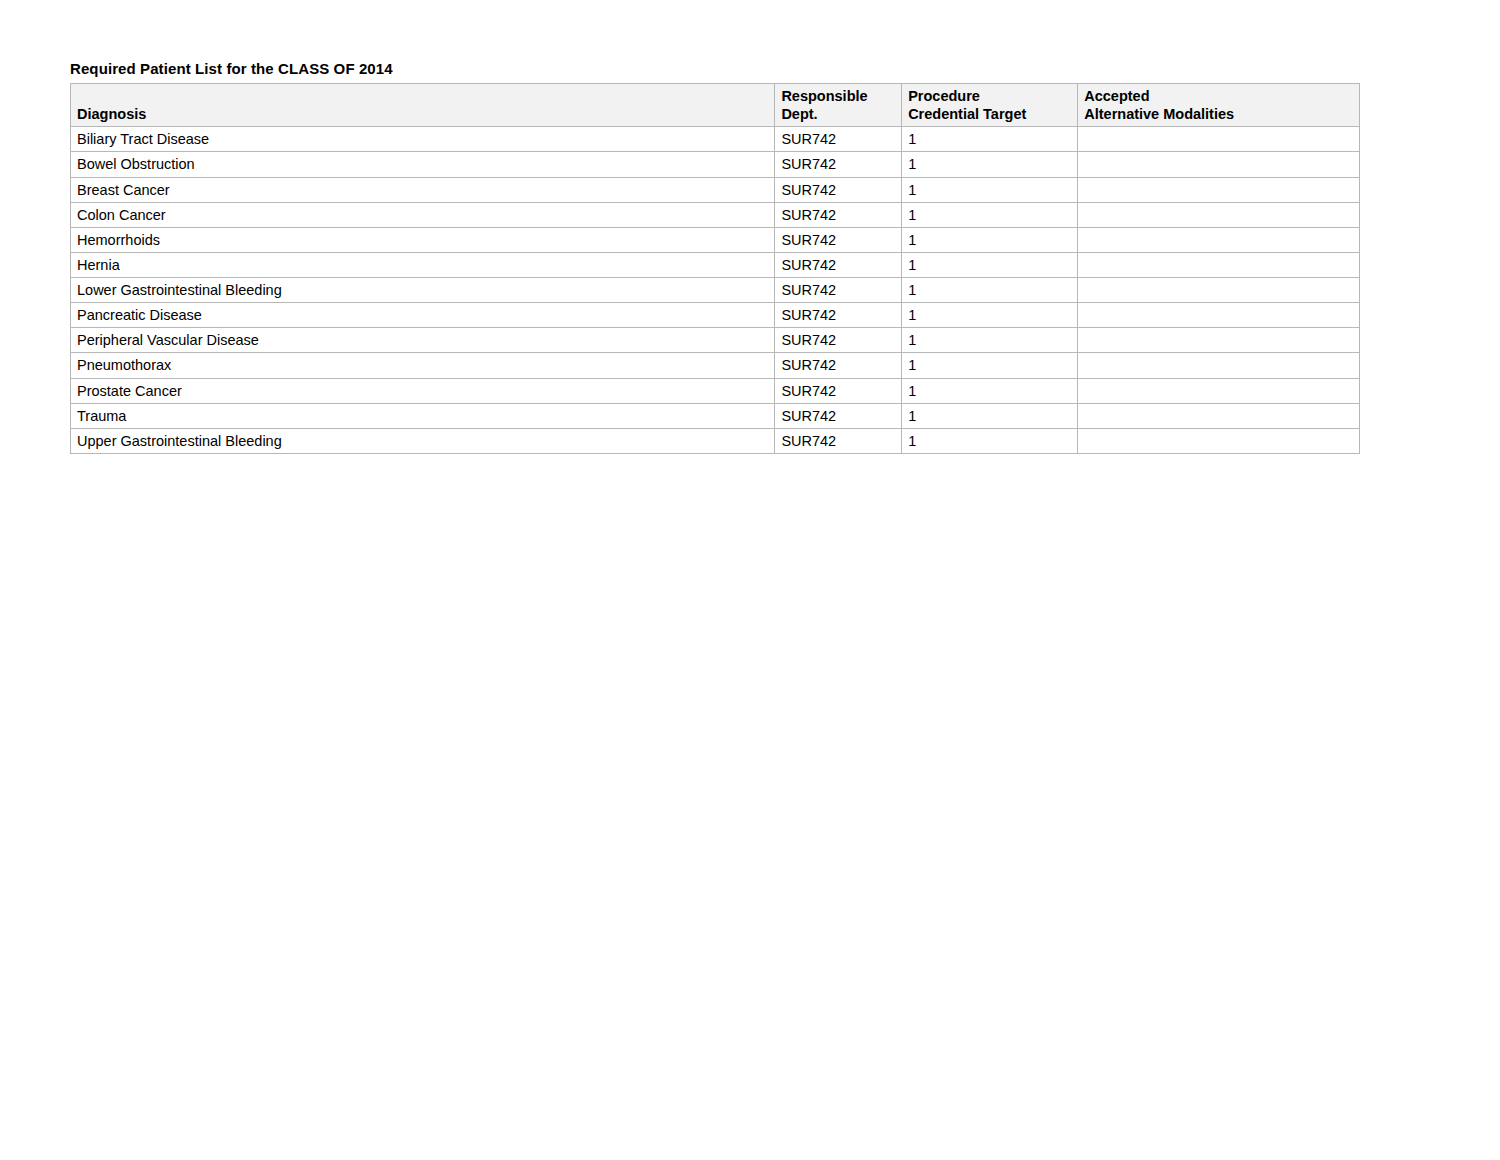Required Patient List for the CLASS OF 2014
| Diagnosis | Responsible Dept. | Procedure Credential Target | Accepted Alternative Modalities |
| --- | --- | --- | --- |
| Biliary Tract Disease | SUR742 | 1 | |
| Bowel Obstruction | SUR742 | 1 | |
| Breast Cancer | SUR742 | 1 | |
| Colon Cancer | SUR742 | 1 | |
| Hemorrhoids | SUR742 | 1 | |
| Hernia | SUR742 | 1 | |
| Lower Gastrointestinal Bleeding | SUR742 | 1 | |
| Pancreatic Disease | SUR742 | 1 | |
| Peripheral Vascular Disease | SUR742 | 1 | |
| Pneumothorax | SUR742 | 1 | |
| Prostate Cancer | SUR742 | 1 | |
| Trauma | SUR742 | 1 | |
| Upper Gastrointestinal Bleeding | SUR742 | 1 | |